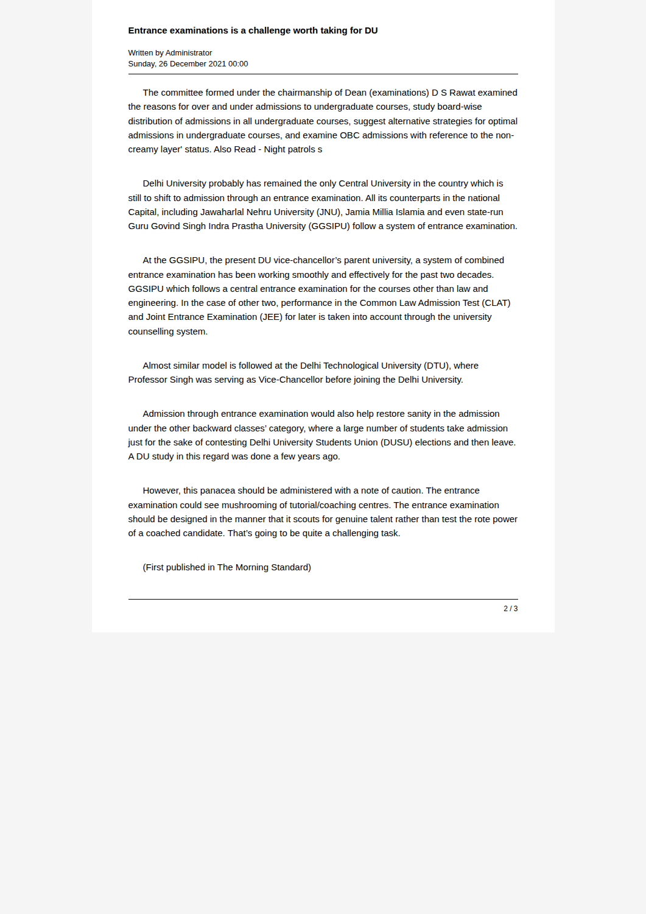Entrance examinations is a challenge worth taking for DU
Written by Administrator
Sunday, 26 December 2021 00:00
The committee formed under the chairmanship of Dean (examinations) D S Rawat examined the reasons for over and under admissions to undergraduate courses, study board-wise distribution of admissions in all undergraduate courses, suggest alternative strategies for optimal admissions in undergraduate courses, and examine OBC admissions with reference to the non-creamy layer' status. Also Read - Night patrols s
Delhi University probably has remained the only Central University in the country which is still to shift to admission through an entrance examination. All its counterparts in the national Capital, including Jawaharlal Nehru University (JNU), Jamia Millia Islamia and even state-run Guru Govind Singh Indra Prastha University (GGSIPU) follow a system of entrance examination.
At the GGSIPU, the present DU vice-chancellor’s parent university, a system of combined entrance examination has been working smoothly and effectively for the past two decades. GGSIPU which follows a central entrance examination for the courses other than law and engineering. In the case of other two, performance in the Common Law Admission Test (CLAT) and Joint Entrance Examination (JEE) for later is taken into account through the university counselling system.
Almost similar model is followed at the Delhi Technological University (DTU), where Professor Singh was serving as Vice-Chancellor before joining the Delhi University.
Admission through entrance examination would also help restore sanity in the admission under the other backward classes’ category, where a large number of students take admission just for the sake of contesting Delhi University Students Union (DUSU) elections and then leave. A DU study in this regard was done a few years ago.
However, this panacea should be administered with a note of caution. The entrance examination could see mushrooming of tutorial/coaching centres. The entrance examination should be designed in the manner that it scouts for genuine talent rather than test the rote power of a coached candidate. That’s going to be quite a challenging task.
(First published in The Morning Standard)
2 / 3